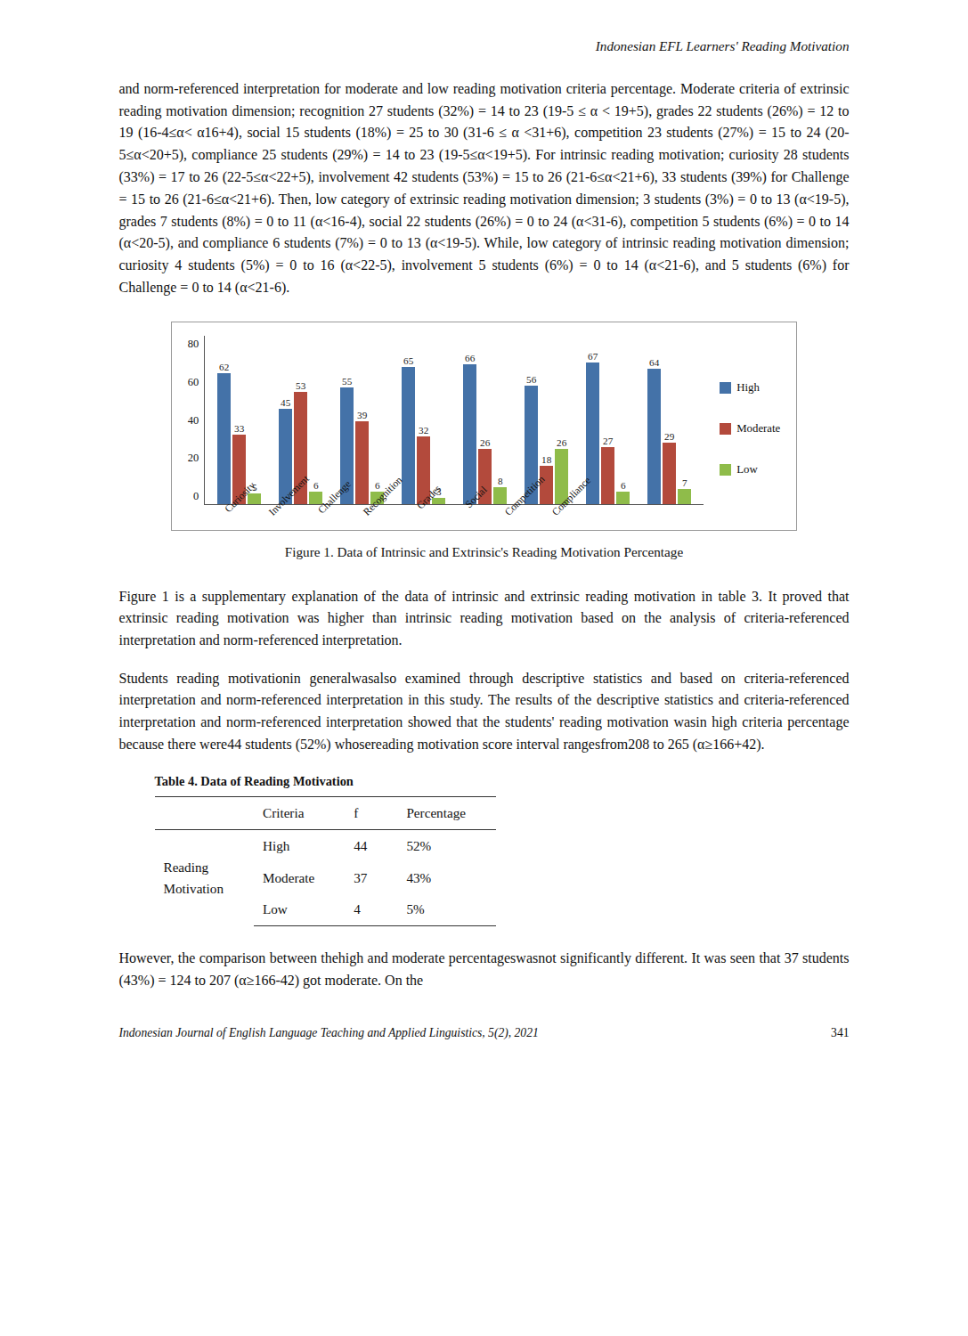Indonesian EFL Learners' Reading Motivation
and norm-referenced interpretation for moderate and low reading motivation criteria percentage. Moderate criteria of extrinsic reading motivation dimension; recognition 27 students (32%) = 14 to 23 (19-5 ≤ α < 19+5), grades 22 students (26%) = 12 to 19 (16-4≤α< α16+4), social 15 students (18%) = 25 to 30 (31-6 ≤ α <31+6), competition 23 students (27%) = 15 to 24 (20-5≤α<20+5), compliance 25 students (29%) = 14 to 23 (19-5≤α<19+5). For intrinsic reading motivation; curiosity 28 students (33%) = 17 to 26 (22-5≤α<22+5), involvement 42 students (53%) = 15 to 26 (21-6≤α<21+6), 33 students (39%) for Challenge = 15 to 26 (21-6≤α<21+6). Then, low category of extrinsic reading motivation dimension; 3 students (3%) = 0 to 13 (α<19-5), grades 7 students (8%) = 0 to 11 (α<16-4), social 22 students (26%) = 0 to 24 (α<31-6), competition 5 students (6%) = 0 to 14 (α<20-5), and compliance 6 students (7%) = 0 to 13 (α<19-5). While, low category of intrinsic reading motivation dimension; curiosity 4 students (5%) = 0 to 16 (α<22-5), involvement 5 students (6%) = 0 to 14 (α<21-6), and 5 students (6%) for Challenge = 0 to 14 (α<21-6).
80
60
40
20
0
62
33
5
45
53
6
55
39
6
65
32
3
66
26
8
56
18
26
67
27
6
64
29
7
High
Moderate
Low
Curiosity Involvement Challenge Recognition Grades Social Competition Compliance
Figure 1. Data of Intrinsic and Extrinsic's Reading Motivation Percentage
Figure 1 is a supplementary explanation of the data of intrinsic and extrinsic reading motivation in table 3. It proved that extrinsic reading motivation was higher than intrinsic reading motivation based on the analysis of criteria-referenced interpretation and norm-referenced interpretation.
Students reading motivationin generalwasalso examined through descriptive statistics and based on criteria-referenced interpretation and norm-referenced interpretation in this study. The results of the descriptive statistics and criteria-referenced interpretation and norm-referenced interpretation showed that the students' reading motivation wasin high criteria percentage because there were44 students (52%) whosereading motivation score interval rangesfrom208 to 265 (α≥166+42).
Table 4. Data of Reading Motivation
| | Criteria | f | Percentage |
| --- | --- | --- | --- |
| Reading Motivation | High | 44 | 52% |
| Moderate | 37 | 43% |
| Low | 4 | 5% |
However, the comparison between thehigh and moderate percentageswasnot significantly different. It was seen that 37 students (43%) = 124 to 207 (α≥166-42) got moderate. On the
Indonesian Journal of English Language Teaching and Applied Linguistics, 5(2), 2021 341